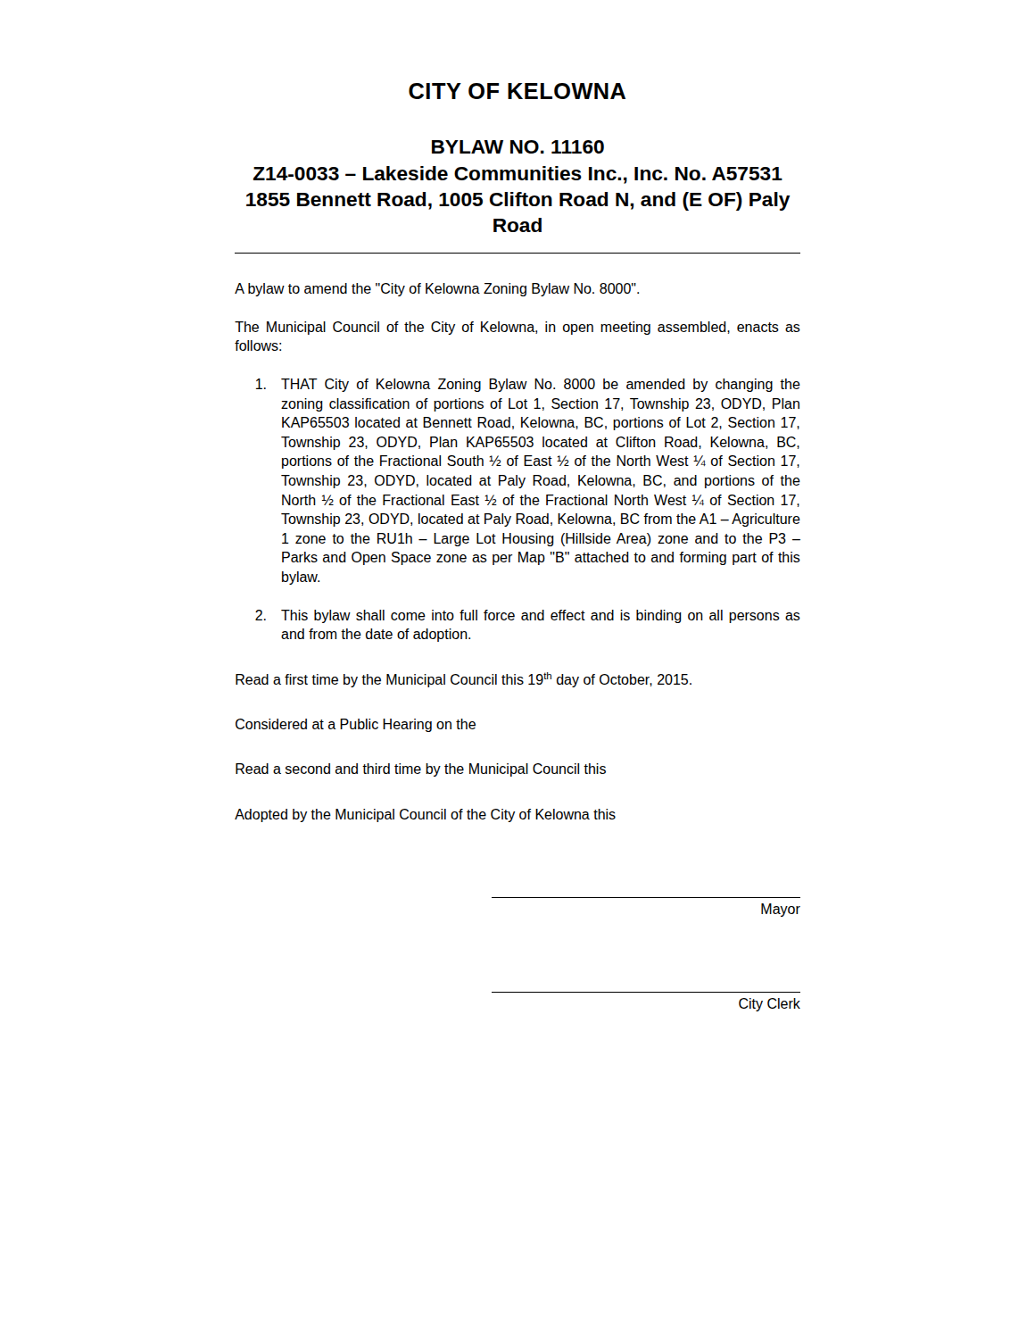CITY OF KELOWNA
BYLAW NO. 11160
Z14-0033 – Lakeside Communities Inc., Inc. No. A57531
1855 Bennett Road, 1005 Clifton Road N, and (E OF) Paly Road
A bylaw to amend the "City of Kelowna Zoning Bylaw No. 8000".
The Municipal Council of the City of Kelowna, in open meeting assembled, enacts as follows:
THAT City of Kelowna Zoning Bylaw No. 8000 be amended by changing the zoning classification of portions of Lot 1, Section 17, Township 23, ODYD, Plan KAP65503 located at Bennett Road, Kelowna, BC, portions of Lot 2, Section 17, Township 23, ODYD, Plan KAP65503 located at Clifton Road, Kelowna, BC, portions of the Fractional South ½ of East ½ of the North West ¼ of Section 17, Township 23, ODYD, located at Paly Road, Kelowna, BC, and portions of the North ½ of the Fractional East ½ of the Fractional North West ¼ of Section 17, Township 23, ODYD, located at Paly Road, Kelowna, BC from the A1 – Agriculture 1 zone to the RU1h – Large Lot Housing (Hillside Area) zone and to the P3 – Parks and Open Space zone as per Map "B" attached to and forming part of this bylaw.
This bylaw shall come into full force and effect and is binding on all persons as and from the date of adoption.
Read a first time by the Municipal Council this 19th day of October, 2015.
Considered at a Public Hearing on the
Read a second and third time by the Municipal Council this
Adopted by the Municipal Council of the City of Kelowna this
Mayor
City Clerk